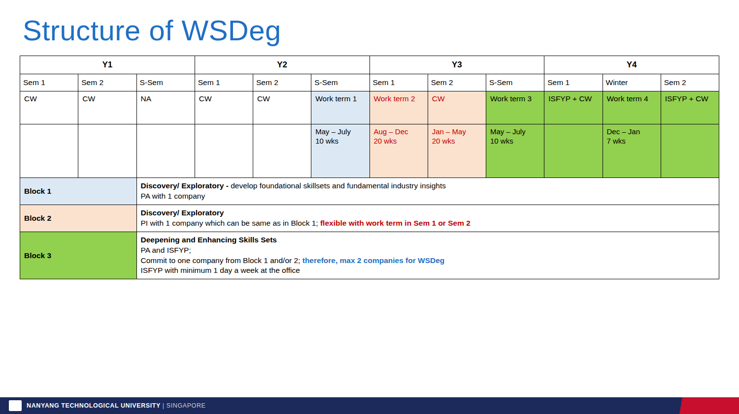Structure of WSDeg
| Y1 | Y2 | Y3 | Y4 |
| Sem 1 | Sem 2 | S-Sem | Sem 1 | Sem 2 | S-Sem | Sem 1 | Sem 2 | S-Sem | Sem 1 | Winter | Sem 2 |
| CW | CW | NA | CW | CW | Work term 1 | Work term 2 | CW | Work term 3 | ISFYP + CW | Work term 4 | ISFYP + CW |
| | | | | | May – July 10 wks | Aug – Dec 20 wks | Jan – May 20 wks | May – July 10 wks | | Dec – Jan 7 wks | |
| Block 1 | Discovery/ Exploratory - develop foundational skillsets and fundamental industry insights PA with 1 company |
| Block 2 | Discovery/ Exploratory PI with 1 company which can be same as in Block 1; flexible with work term in Sem 1 or Sem 2 |
| Block 3 | Deepening and Enhancing Skills Sets PA and ISFYP; Commit to one company from Block 1 and/or 2; therefore, max 2 companies for WSDeg ISFYP with minimum 1 day a week at the office |
NANYANG TECHNOLOGICAL UNIVERSITY | SINGAPORE